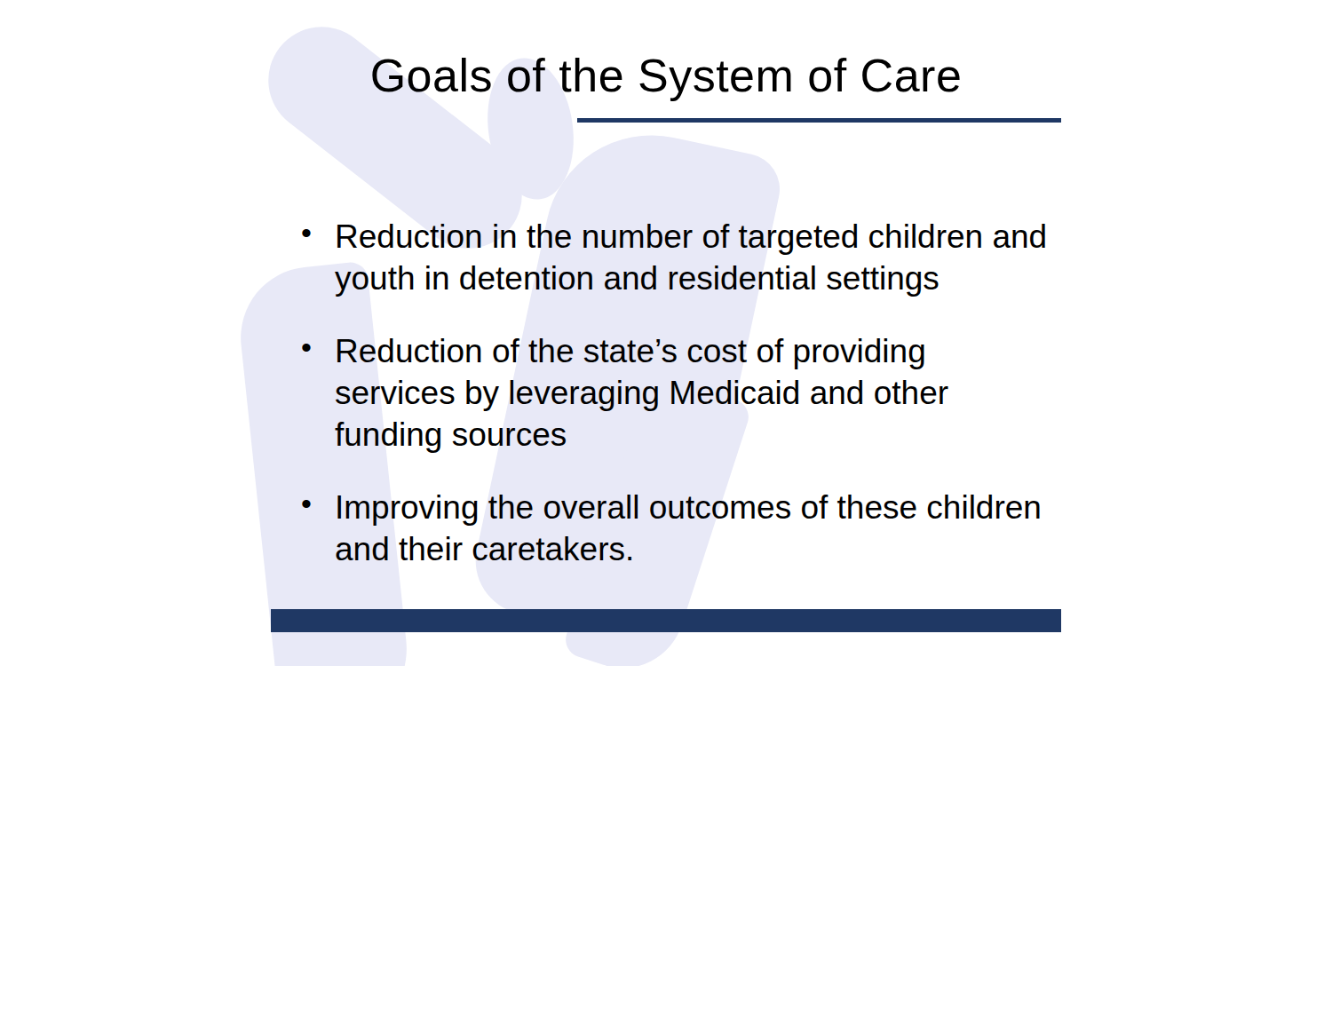Goals of the System of Care
Reduction in the number of targeted children and youth in detention and residential settings
Reduction of the state’s cost of providing services by leveraging Medicaid and other funding sources
Improving the overall outcomes of these children and their caretakers.